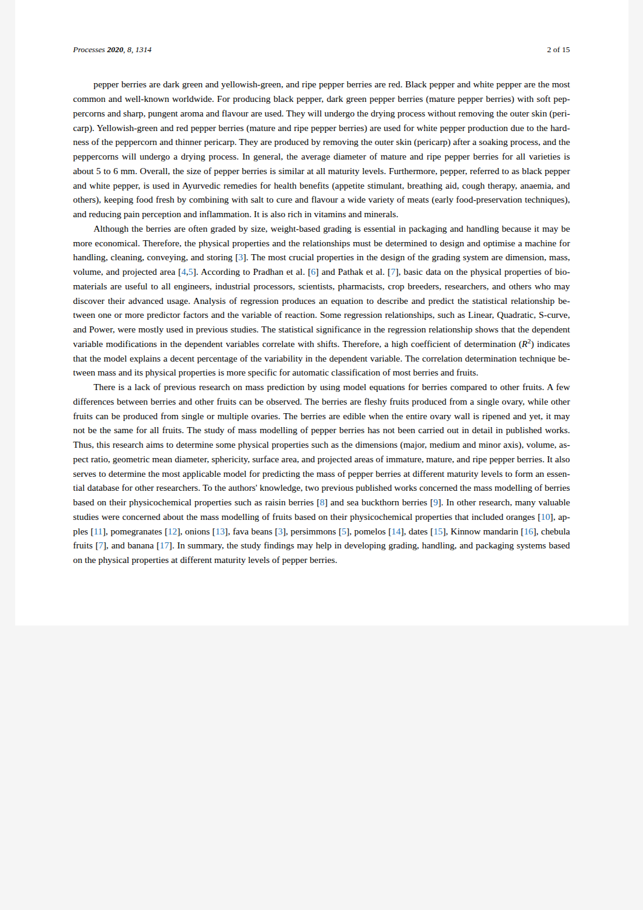Processes 2020, 8, 1314 2 of 15
pepper berries are dark green and yellowish-green, and ripe pepper berries are red. Black pepper and white pepper are the most common and well-known worldwide. For producing black pepper, dark green pepper berries (mature pepper berries) with soft peppercorns and sharp, pungent aroma and flavour are used. They will undergo the drying process without removing the outer skin (pericarp). Yellowish-green and red pepper berries (mature and ripe pepper berries) are used for white pepper production due to the hardness of the peppercorn and thinner pericarp. They are produced by removing the outer skin (pericarp) after a soaking process, and the peppercorns will undergo a drying process. In general, the average diameter of mature and ripe pepper berries for all varieties is about 5 to 6 mm. Overall, the size of pepper berries is similar at all maturity levels. Furthermore, pepper, referred to as black pepper and white pepper, is used in Ayurvedic remedies for health benefits (appetite stimulant, breathing aid, cough therapy, anaemia, and others), keeping food fresh by combining with salt to cure and flavour a wide variety of meats (early food-preservation techniques), and reducing pain perception and inflammation. It is also rich in vitamins and minerals.
Although the berries are often graded by size, weight-based grading is essential in packaging and handling because it may be more economical. Therefore, the physical properties and the relationships must be determined to design and optimise a machine for handling, cleaning, conveying, and storing [3]. The most crucial properties in the design of the grading system are dimension, mass, volume, and projected area [4,5]. According to Pradhan et al. [6] and Pathak et al. [7], basic data on the physical properties of bio-materials are useful to all engineers, industrial processors, scientists, pharmacists, crop breeders, researchers, and others who may discover their advanced usage. Analysis of regression produces an equation to describe and predict the statistical relationship between one or more predictor factors and the variable of reaction. Some regression relationships, such as Linear, Quadratic, S-curve, and Power, were mostly used in previous studies. The statistical significance in the regression relationship shows that the dependent variable modifications in the dependent variables correlate with shifts. Therefore, a high coefficient of determination (R2) indicates that the model explains a decent percentage of the variability in the dependent variable. The correlation determination technique between mass and its physical properties is more specific for automatic classification of most berries and fruits.
There is a lack of previous research on mass prediction by using model equations for berries compared to other fruits. A few differences between berries and other fruits can be observed. The berries are fleshy fruits produced from a single ovary, while other fruits can be produced from single or multiple ovaries. The berries are edible when the entire ovary wall is ripened and yet, it may not be the same for all fruits. The study of mass modelling of pepper berries has not been carried out in detail in published works. Thus, this research aims to determine some physical properties such as the dimensions (major, medium and minor axis), volume, aspect ratio, geometric mean diameter, sphericity, surface area, and projected areas of immature, mature, and ripe pepper berries. It also serves to determine the most applicable model for predicting the mass of pepper berries at different maturity levels to form an essential database for other researchers. To the authors' knowledge, two previous published works concerned the mass modelling of berries based on their physicochemical properties such as raisin berries [8] and sea buckthorn berries [9]. In other research, many valuable studies were concerned about the mass modelling of fruits based on their physicochemical properties that included oranges [10], apples [11], pomegranates [12], onions [13], fava beans [3], persimmons [5], pomelos [14], dates [15], Kinnow mandarin [16], chebula fruits [7], and banana [17]. In summary, the study findings may help in developing grading, handling, and packaging systems based on the physical properties at different maturity levels of pepper berries.